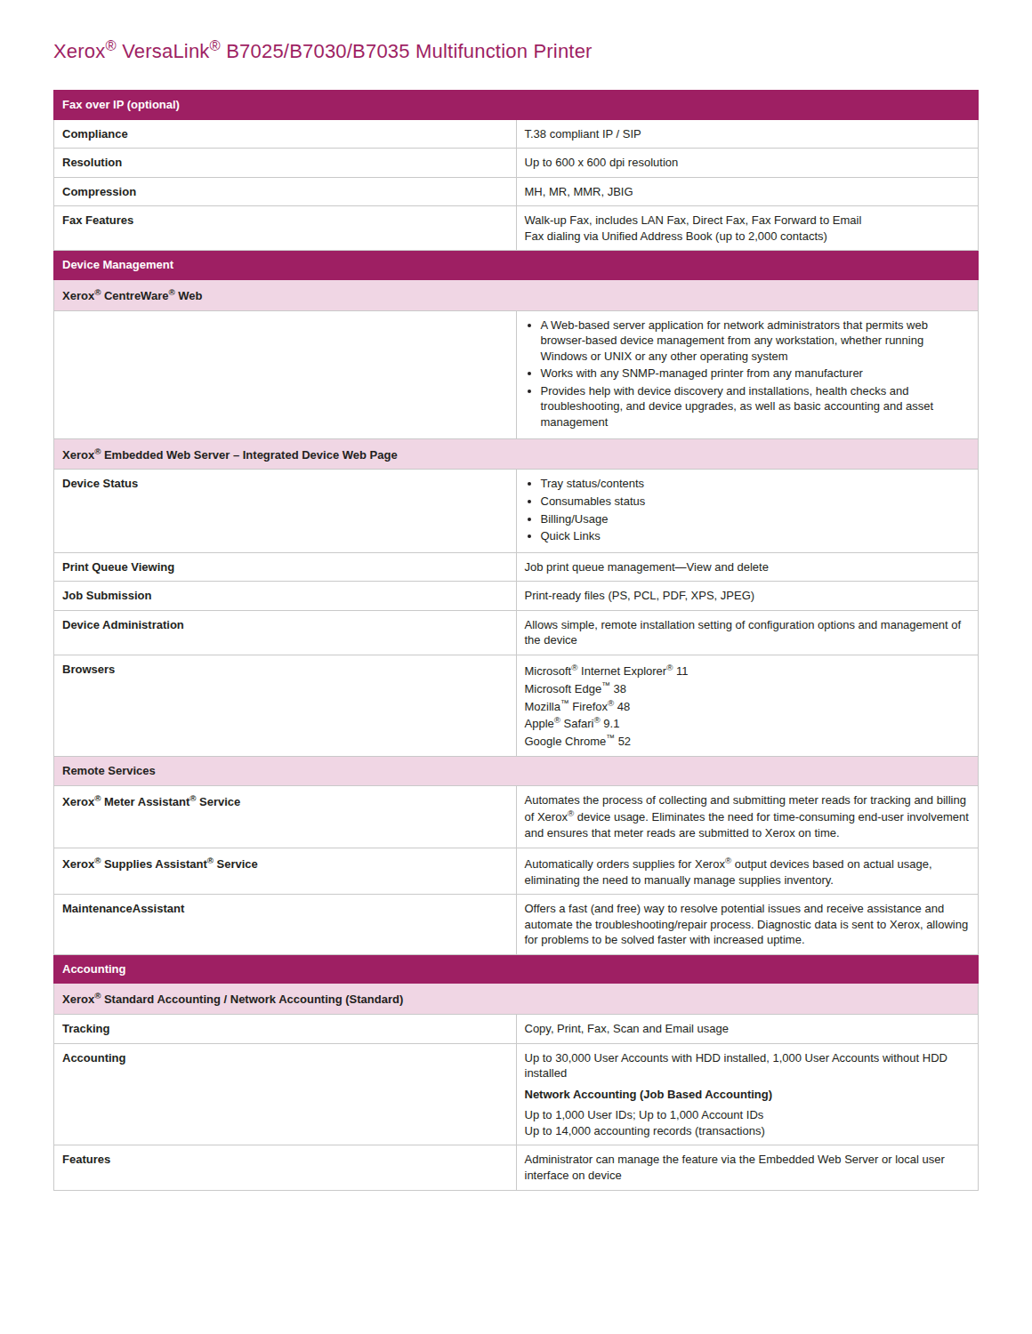Xerox® VersaLink® B7025/B7030/B7035 Multifunction Printer
| Fax over IP (optional) |
| Compliance | T.38 compliant IP / SIP |
| Resolution | Up to 600 x 600 dpi resolution |
| Compression | MH, MR, MMR, JBIG |
| Fax Features | Walk-up Fax, includes LAN Fax, Direct Fax, Fax Forward to Email Fax dialing via Unified Address Book (up to 2,000 contacts) |
| Device Management |
| Xerox ® CentreWare ® Web |
| | A Web-based server application for network administrators that permits web browser-based device management from any workstation, whether running Windows or UNIX or any other operating system Works with any SNMP-managed printer from any manufacturer Provides help with device discovery and installations, health checks and troubleshooting, and device upgrades, as well as basic accounting and asset management |
| Xerox ® Embedded Web Server – Integrated Device Web Page |
| Device Status | Tray status/contents Consumables status Billing/Usage Quick Links |
| Print Queue Viewing | Job print queue management—View and delete |
| Job Submission | Print-ready files (PS, PCL, PDF, XPS, JPEG) |
| Device Administration | Allows simple, remote installation setting of configuration options and management of the device |
| Browsers | Microsoft ® Internet Explorer ® 11 Microsoft Edge ™ 38 Mozilla ™ Firefox ® 48 Apple ® Safari ® 9.1 Google Chrome ™ 52 |
| Remote Services |
| Xerox ® Meter Assistant ® Service | Automates the process of collecting and submitting meter reads for tracking and billing of Xerox ® device usage. Eliminates the need for time-consuming end-user involvement and ensures that meter reads are submitted to Xerox on time. |
| Xerox ® Supplies Assistant ® Service | Automatically orders supplies for Xerox ® output devices based on actual usage, eliminating the need to manually manage supplies inventory. |
| MaintenanceAssistant | Offers a fast (and free) way to resolve potential issues and receive assistance and automate the troubleshooting/repair process. Diagnostic data is sent to Xerox, allowing for problems to be solved faster with increased uptime. |
| Accounting |
| Xerox ® Standard Accounting / Network Accounting (Standard) |
| Tracking | Copy, Print, Fax, Scan and Email usage |
| Accounting | Up to 30,000 User Accounts with HDD installed, 1,000 User Accounts without HDD installed Network Accounting (Job Based Accounting) Up to 1,000 User IDs; Up to 1,000 Account IDs Up to 14,000 accounting records (transactions) |
| Features | Administrator can manage the feature via the Embedded Web Server or local user interface on device |